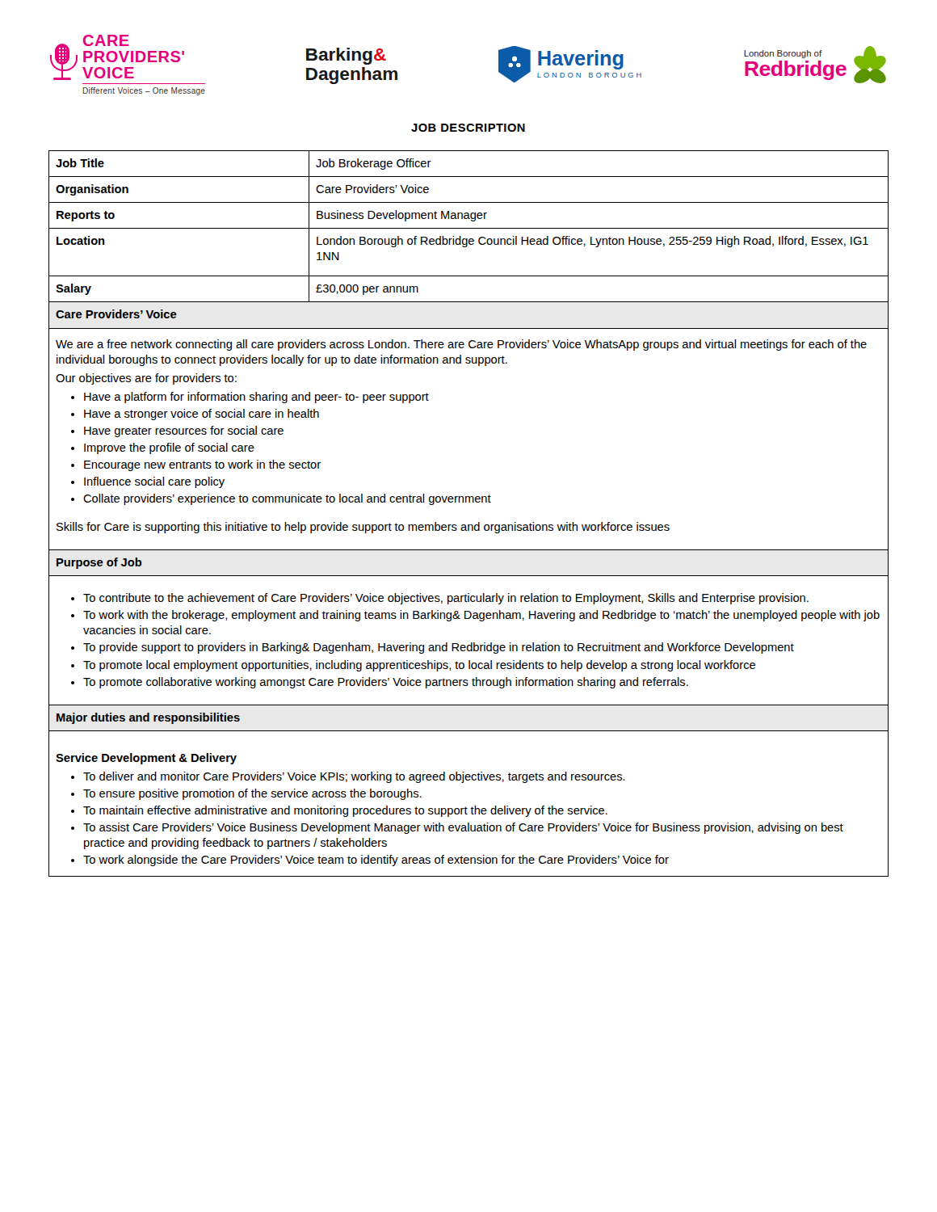CARE
PROVIDERS'
VOICE
Different Voices – One Message
Barking&
Dagenham
Havering
LONDON BOROUGH
London Borough of
Redbridge
JOB DESCRIPTION
| Job Title | Job Brokerage Officer |
| Organisation | Care Providers’ Voice |
| Reports to | Business Development Manager |
| Location | London Borough of Redbridge Council Head Office, Lynton House, 255-259 High Road, Ilford, Essex, IG1 1NN |
| Salary | £30,000 per annum |
| Care Providers’ Voice |
| We are a free network connecting all care providers across London. There are Care Providers’ Voice WhatsApp groups and virtual meetings for each of the individual boroughs to connect providers locally for up to date information and support. Our objectives are for providers to: Have a platform for information sharing and peer- to- peer support Have a stronger voice of social care in health Have greater resources for social care Improve the profile of social care Encourage new entrants to work in the sector Influence social care policy Collate providers’ experience to communicate to local and central government Skills for Care is supporting this initiative to help provide support to members and organisations with workforce issues |
| Purpose of Job |
| To contribute to the achievement of Care Providers’ Voice objectives, particularly in relation to Employment, Skills and Enterprise provision. To work with the brokerage, employment and training teams in Barking& Dagenham, Havering and Redbridge to ‘match’ the unemployed people with job vacancies in social care. To provide support to providers in Barking& Dagenham, Havering and Redbridge in relation to Recruitment and Workforce Development To promote local employment opportunities, including apprenticeships, to local residents to help develop a strong local workforce To promote collaborative working amongst Care Providers’ Voice partners through information sharing and referrals. |
| Major duties and responsibilities |
| Service Development & Delivery To deliver and monitor Care Providers’ Voice KPIs; working to agreed objectives, targets and resources. To ensure positive promotion of the service across the boroughs. To maintain effective administrative and monitoring procedures to support the delivery of the service. To assist Care Providers’ Voice Business Development Manager with evaluation of Care Providers’ Voice for Business provision, advising on best practice and providing feedback to partners / stakeholders To work alongside the Care Providers’ Voice team to identify areas of extension for the Care Providers’ Voice for |